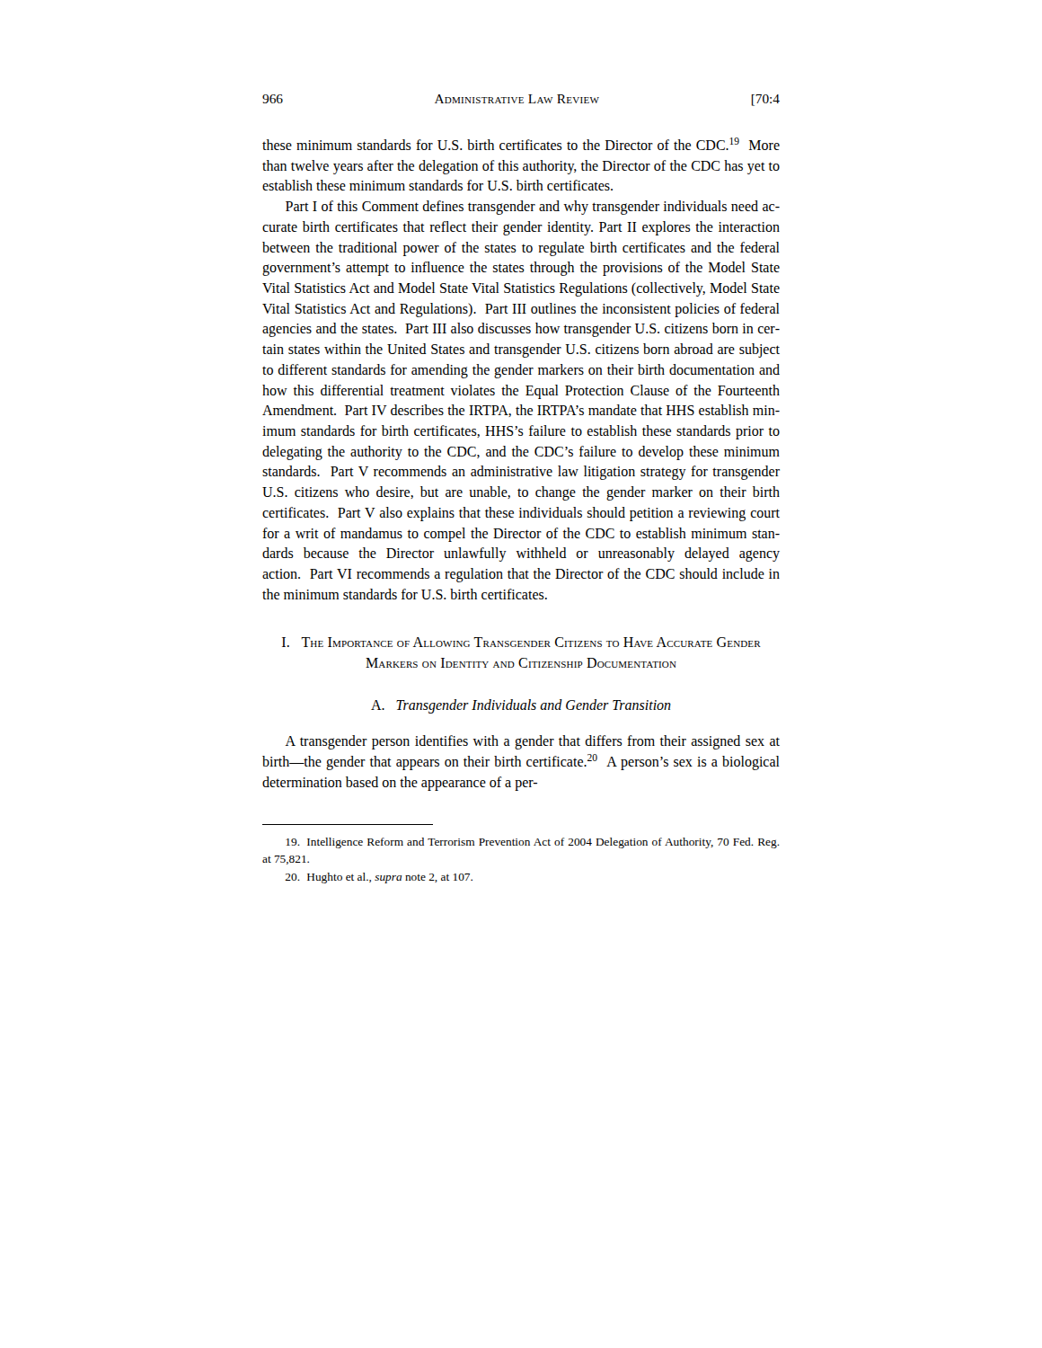966 Administrative Law Review [70:4
these minimum standards for U.S. birth certificates to the Director of the CDC.19 More than twelve years after the delegation of this authority, the Director of the CDC has yet to establish these minimum standards for U.S. birth certificates.
Part I of this Comment defines transgender and why transgender individuals need accurate birth certificates that reflect their gender identity. Part II explores the interaction between the traditional power of the states to regulate birth certificates and the federal government’s attempt to influence the states through the provisions of the Model State Vital Statistics Act and Model State Vital Statistics Regulations (collectively, Model State Vital Statistics Act and Regulations). Part III outlines the inconsistent policies of federal agencies and the states. Part III also discusses how transgender U.S. citizens born in certain states within the United States and transgender U.S. citizens born abroad are subject to different standards for amending the gender markers on their birth documentation and how this differential treatment violates the Equal Protection Clause of the Fourteenth Amendment. Part IV describes the IRTPA, the IRTPA’s mandate that HHS establish minimum standards for birth certificates, HHS’s failure to establish these standards prior to delegating the authority to the CDC, and the CDC’s failure to develop these minimum standards. Part V recommends an administrative law litigation strategy for transgender U.S. citizens who desire, but are unable, to change the gender marker on their birth certificates. Part V also explains that these individuals should petition a reviewing court for a writ of mandamus to compel the Director of the CDC to establish minimum standards because the Director unlawfully withheld or unreasonably delayed agency action. Part VI recommends a regulation that the Director of the CDC should include in the minimum standards for U.S. birth certificates.
I. The Importance of Allowing Transgender Citizens to Have Accurate Gender Markers on Identity and Citizenship Documentation
A. Transgender Individuals and Gender Transition
A transgender person identifies with a gender that differs from their assigned sex at birth—the gender that appears on their birth certificate.20 A person’s sex is a biological determination based on the appearance of a per-
19. Intelligence Reform and Terrorism Prevention Act of 2004 Delegation of Authority, 70 Fed. Reg. at 75,821.
20. Hughto et al., supra note 2, at 107.